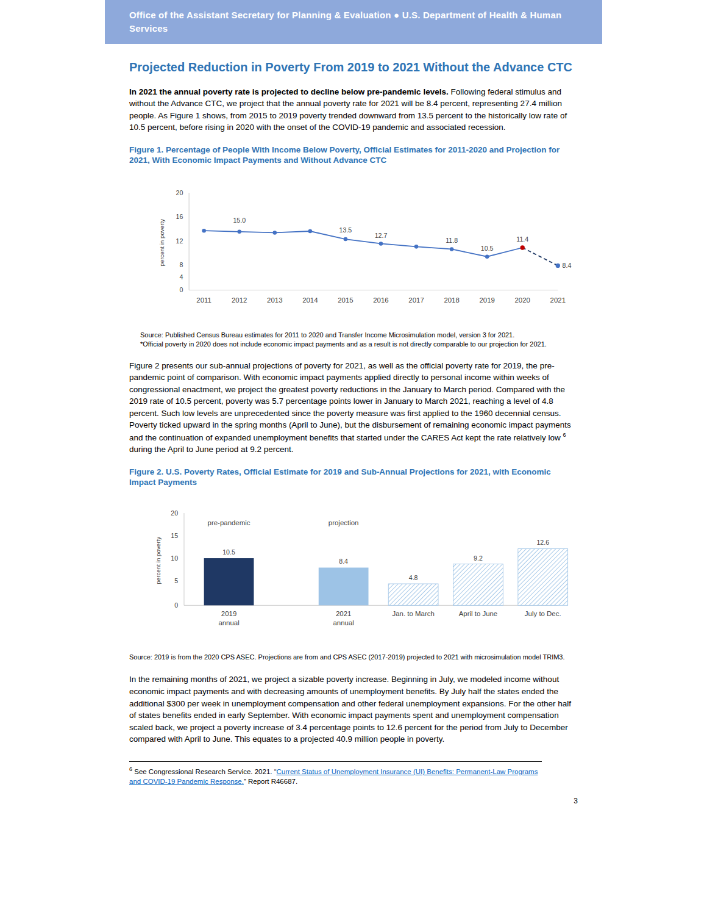Office of the Assistant Secretary for Planning & Evaluation ● U.S. Department of Health & Human Services
Projected Reduction in Poverty From 2019 to 2021 Without the Advance CTC
In 2021 the annual poverty rate is projected to decline below pre-pandemic levels. Following federal stimulus and without the Advance CTC, we project that the annual poverty rate for 2021 will be 8.4 percent, representing 27.4 million people. As Figure 1 shows, from 2015 to 2019 poverty trended downward from 13.5 percent to the historically low rate of 10.5 percent, before rising in 2020 with the onset of the COVID-19 pandemic and associated recession.
Figure 1. Percentage of People With Income Below Poverty, Official Estimates for 2011-2020 and Projection for 2021, With Economic Impact Payments and Without Advance CTC
20 16 12 8 4 0 percent in poverty 2011 2012 2013 2014 2015 2016 2017 2018 2019 2020 2021 15.0 13.5 12.7 11.8 10.5 11.4 8.4
Source: Published Census Bureau estimates for 2011 to 2020 and Transfer Income Microsimulation model, version 3 for 2021.
*Official poverty in 2020 does not include economic impact payments and as a result is not directly comparable to our projection for 2021.
Figure 2 presents our sub-annual projections of poverty for 2021, as well as the official poverty rate for 2019, the pre-pandemic point of comparison. With economic impact payments applied directly to personal income within weeks of congressional enactment, we project the greatest poverty reductions in the January to March period. Compared with the 2019 rate of 10.5 percent, poverty was 5.7 percentage points lower in January to March 2021, reaching a level of 4.8 percent. Such low levels are unprecedented since the poverty measure was first applied to the 1960 decennial census. Poverty ticked upward in the spring months (April to June), but the disbursement of remaining economic impact payments and the continuation of expanded unemployment benefits that started under the CARES Act kept the rate relatively low 6 during the April to June period at 9.2 percent.
Figure 2. U.S. Poverty Rates, Official Estimate for 2019 and Sub-Annual Projections for 2021, with Economic Impact Payments
20 15 10 5 0 percent in poverty pre-pandemic projection 10.5 8.4 4.8 9.2 12.6 2019 annual 2021 annual Jan. to March April to June July to Dec.
Source: 2019 is from the 2020 CPS ASEC. Projections are from and CPS ASEC (2017-2019) projected to 2021 with microsimulation model TRIM3.
In the remaining months of 2021, we project a sizable poverty increase. Beginning in July, we modeled income without economic impact payments and with decreasing amounts of unemployment benefits. By July half the states ended the additional $300 per week in unemployment compensation and other federal unemployment expansions. For the other half of states benefits ended in early September. With economic impact payments spent and unemployment compensation scaled back, we project a poverty increase of 3.4 percentage points to 12.6 percent for the period from July to December compared with April to June. This equates to a projected 40.9 million people in poverty.
6 See Congressional Research Service. 2021. “Current Status of Unemployment Insurance (UI) Benefits: Permanent-Law Programs and COVID-19 Pandemic Response.” Report R46687.
3